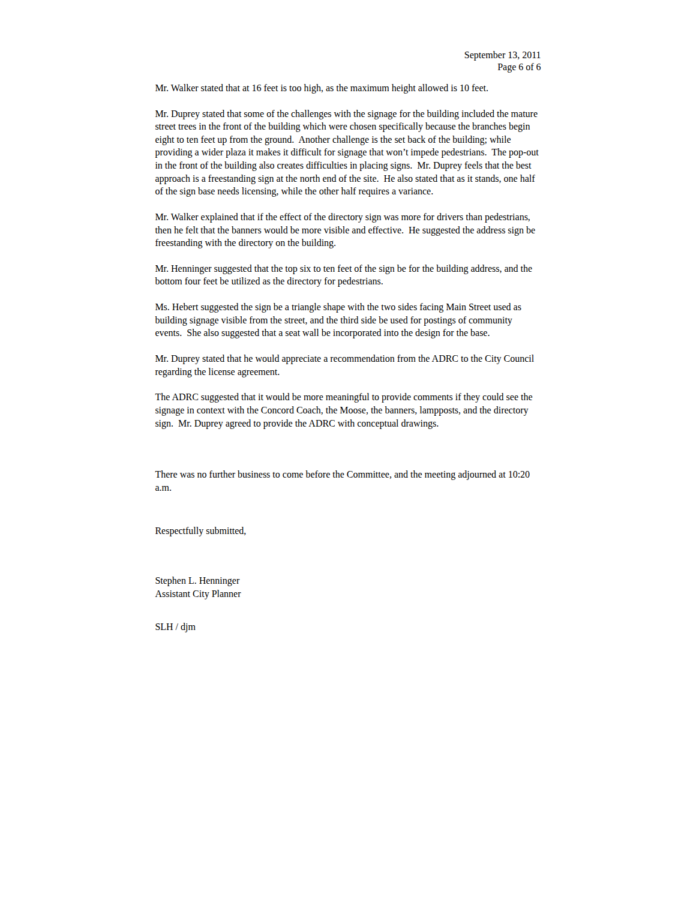September 13, 2011
Page 6 of 6
Mr. Walker stated that at 16 feet is too high, as the maximum height allowed is 10 feet.
Mr. Duprey stated that some of the challenges with the signage for the building included the mature street trees in the front of the building which were chosen specifically because the branches begin eight to ten feet up from the ground. Another challenge is the set back of the building; while providing a wider plaza it makes it difficult for signage that won’t impede pedestrians. The pop-out in the front of the building also creates difficulties in placing signs. Mr. Duprey feels that the best approach is a freestanding sign at the north end of the site. He also stated that as it stands, one half of the sign base needs licensing, while the other half requires a variance.
Mr. Walker explained that if the effect of the directory sign was more for drivers than pedestrians, then he felt that the banners would be more visible and effective. He suggested the address sign be freestanding with the directory on the building.
Mr. Henninger suggested that the top six to ten feet of the sign be for the building address, and the bottom four feet be utilized as the directory for pedestrians.
Ms. Hebert suggested the sign be a triangle shape with the two sides facing Main Street used as building signage visible from the street, and the third side be used for postings of community events. She also suggested that a seat wall be incorporated into the design for the base.
Mr. Duprey stated that he would appreciate a recommendation from the ADRC to the City Council regarding the license agreement.
The ADRC suggested that it would be more meaningful to provide comments if they could see the signage in context with the Concord Coach, the Moose, the banners, lampposts, and the directory sign. Mr. Duprey agreed to provide the ADRC with conceptual drawings.
There was no further business to come before the Committee, and the meeting adjourned at 10:20 a.m.
Respectfully submitted,
Stephen L. Henninger
Assistant City Planner
SLH / djm